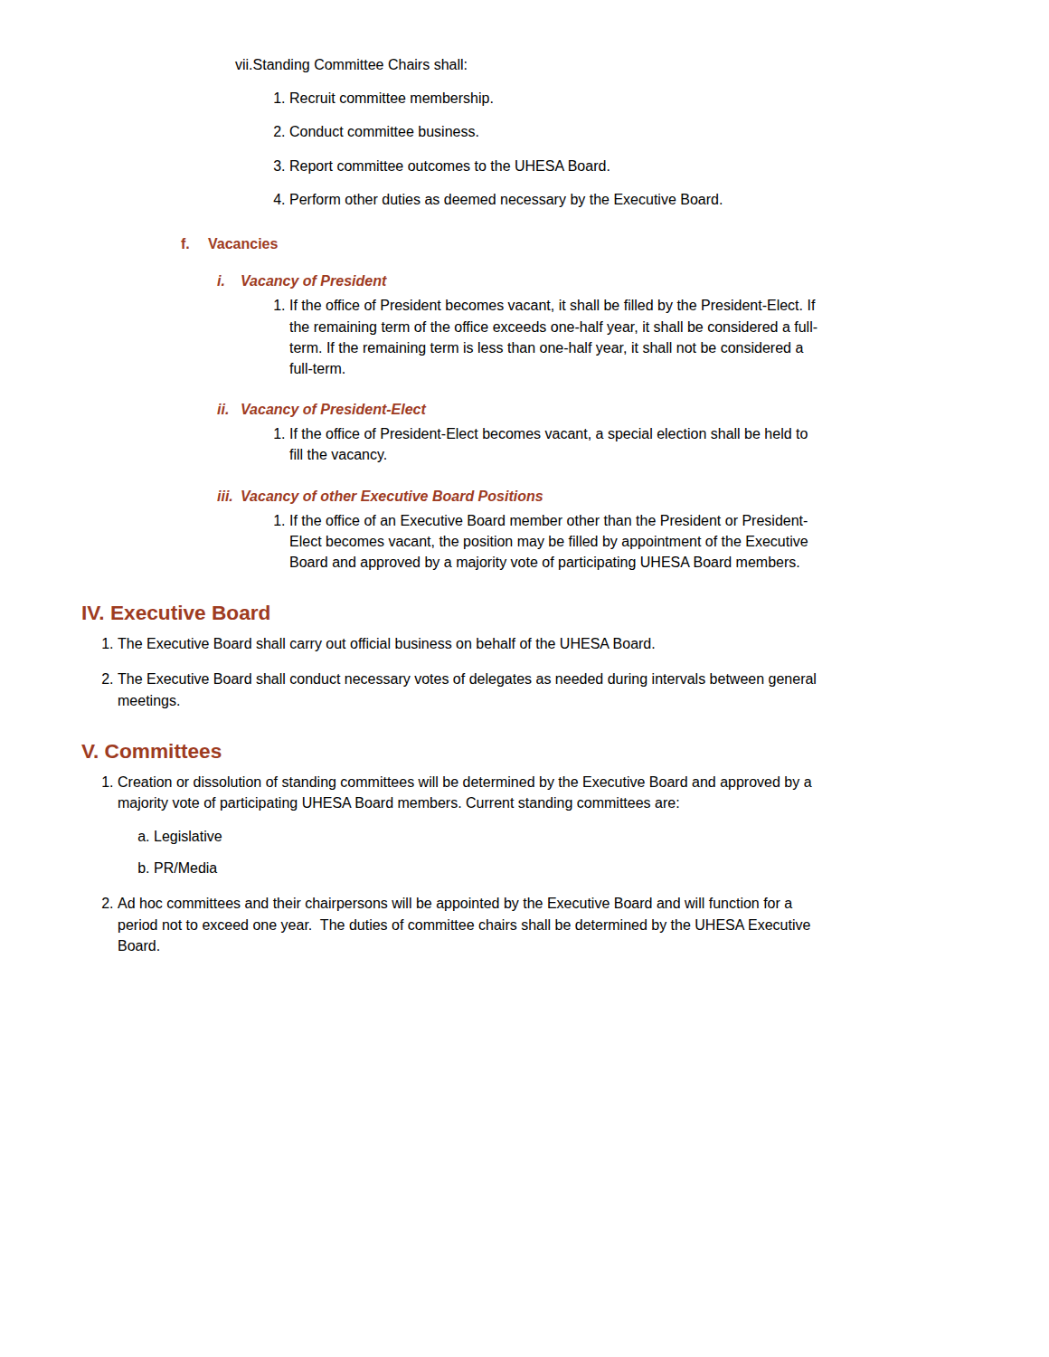vii.Standing Committee Chairs shall:
Recruit committee membership.
Conduct committee business.
Report committee outcomes to the UHESA Board.
Perform other duties as deemed necessary by the Executive Board.
f. Vacancies
i. Vacancy of President
If the office of President becomes vacant, it shall be filled by the President-Elect. If the remaining term of the office exceeds one-half year, it shall be considered a full-term. If the remaining term is less than one-half year, it shall not be considered a full-term.
ii. Vacancy of President-Elect
If the office of President-Elect becomes vacant, a special election shall be held to fill the vacancy.
iii. Vacancy of other Executive Board Positions
If the office of an Executive Board member other than the President or President-Elect becomes vacant, the position may be filled by appointment of the Executive Board and approved by a majority vote of participating UHESA Board members.
IV. Executive Board
The Executive Board shall carry out official business on behalf of the UHESA Board.
The Executive Board shall conduct necessary votes of delegates as needed during intervals between general meetings.
V. Committees
Creation or dissolution of standing committees will be determined by the Executive Board and approved by a majority vote of participating UHESA Board members. Current standing committees are:
Legislative
PR/Media
Ad hoc committees and their chairpersons will be appointed by the Executive Board and will function for a period not to exceed one year. The duties of committee chairs shall be determined by the UHESA Executive Board.